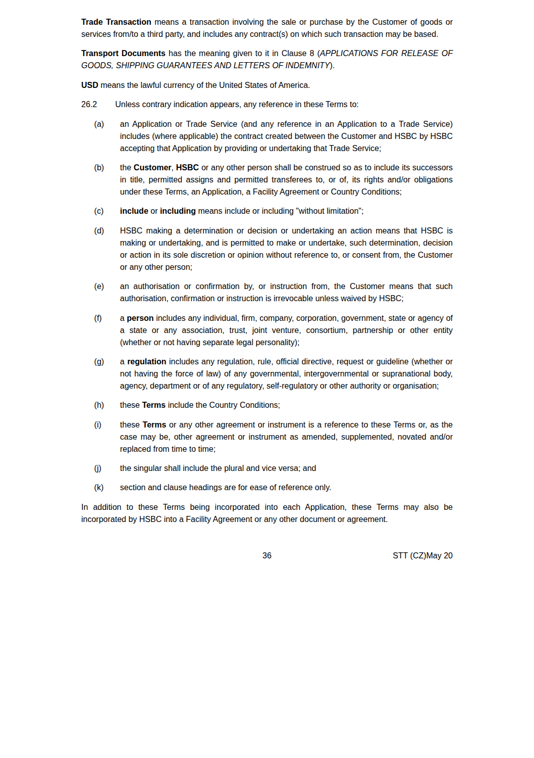Trade Transaction means a transaction involving the sale or purchase by the Customer of goods or services from/to a third party, and includes any contract(s) on which such transaction may be based.
Transport Documents has the meaning given to it in Clause 8 (APPLICATIONS FOR RELEASE OF GOODS, SHIPPING GUARANTEES AND LETTERS OF INDEMNITY).
USD means the lawful currency of the United States of America.
26.2
Unless contrary indication appears, any reference in these Terms to:
(a)
an Application or Trade Service (and any reference in an Application to a Trade Service) includes (where applicable) the contract created between the Customer and HSBC by HSBC accepting that Application by providing or undertaking that Trade Service;
(b)
the Customer, HSBC or any other person shall be construed so as to include its successors in title, permitted assigns and permitted transferees to, or of, its rights and/or obligations under these Terms, an Application, a Facility Agreement or Country Conditions;
(c)
include or including means include or including "without limitation";
(d)
HSBC making a determination or decision or undertaking an action means that HSBC is making or undertaking, and is permitted to make or undertake, such determination, decision or action in its sole discretion or opinion without reference to, or consent from, the Customer or any other person;
(e)
an authorisation or confirmation by, or instruction from, the Customer means that such authorisation, confirmation or instruction is irrevocable unless waived by HSBC;
(f)
a person includes any individual, firm, company, corporation, government, state or agency of a state or any association, trust, joint venture, consortium, partnership or other entity (whether or not having separate legal personality);
(g)
a regulation includes any regulation, rule, official directive, request or guideline (whether or not having the force of law) of any governmental, intergovernmental or supranational body, agency, department or of any regulatory, self-regulatory or other authority or organisation;
(h)
these Terms include the Country Conditions;
(i)
these Terms or any other agreement or instrument is a reference to these Terms or, as the case may be, other agreement or instrument as amended, supplemented, novated and/or replaced from time to time;
(j)
the singular shall include the plural and vice versa; and
(k)
section and clause headings are for ease of reference only.
In addition to these Terms being incorporated into each Application, these Terms may also be incorporated by HSBC into a Facility Agreement or any other document or agreement.
36
STT (CZ)May 20